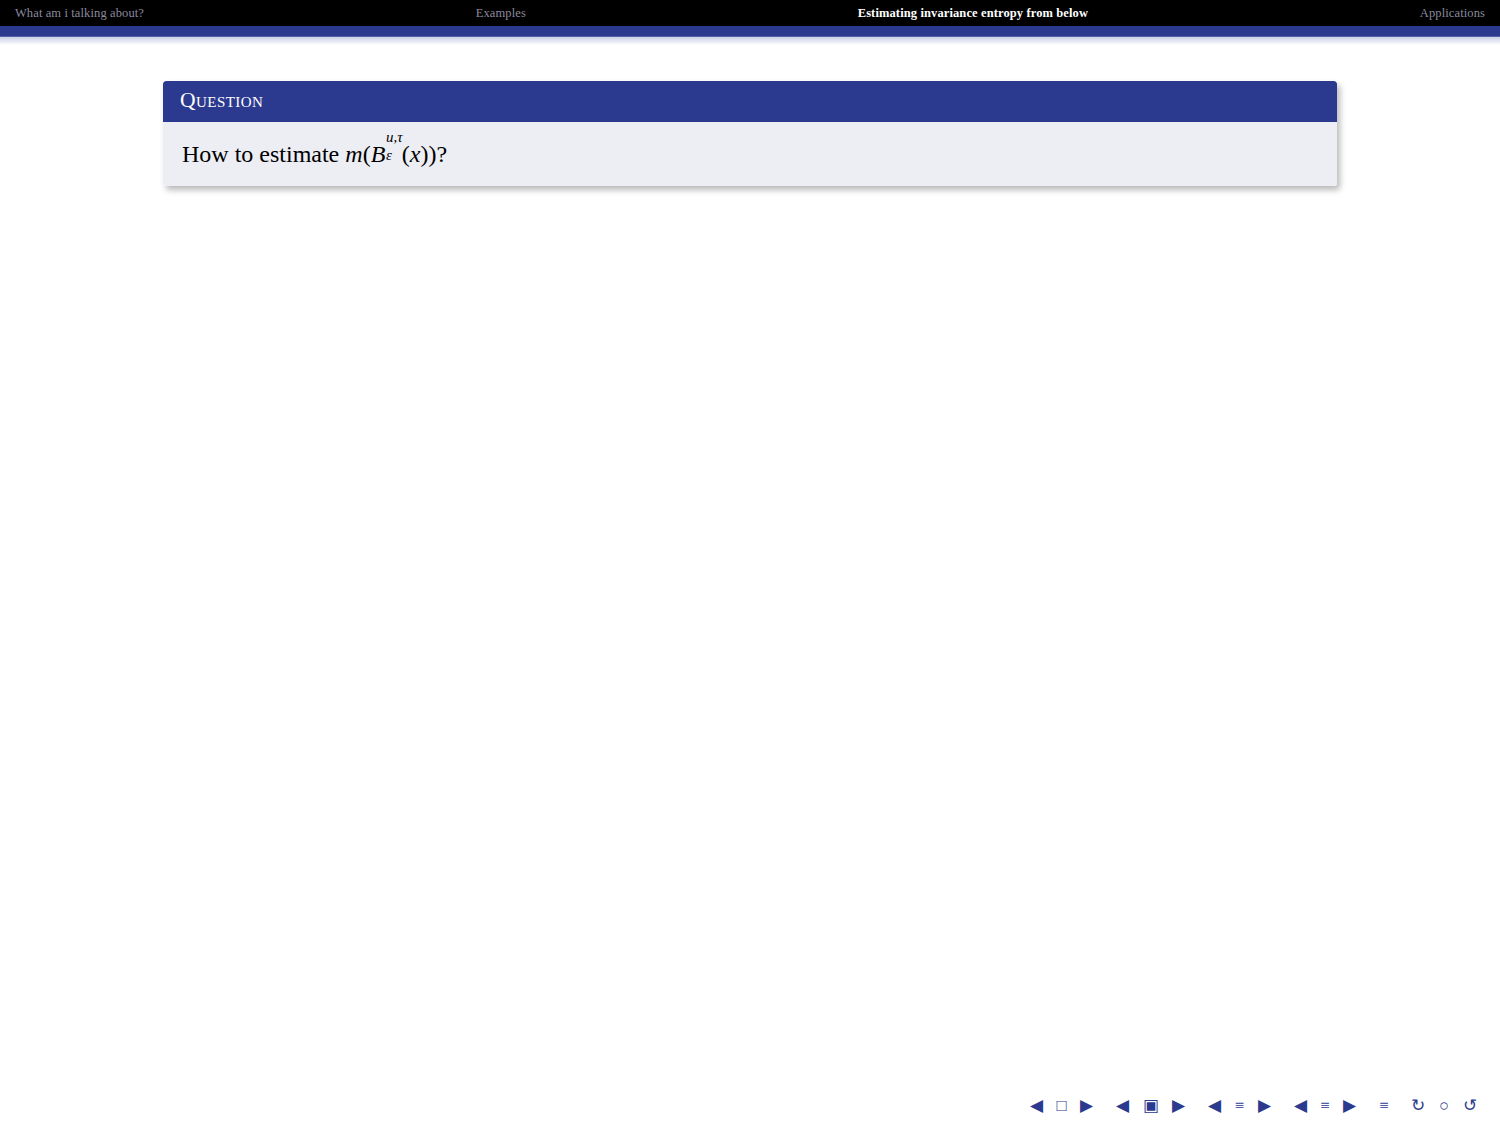What am i talking about? Examples Estimating invariance entropy from below Applications
Question
How to estimate m(Bu,τ ε(x))?
◀ □ ▶ ◀ ▣ ▶ ◀ ≡ ▶ ◀ ≡ ▶ ≡ ↻ ○ ↺